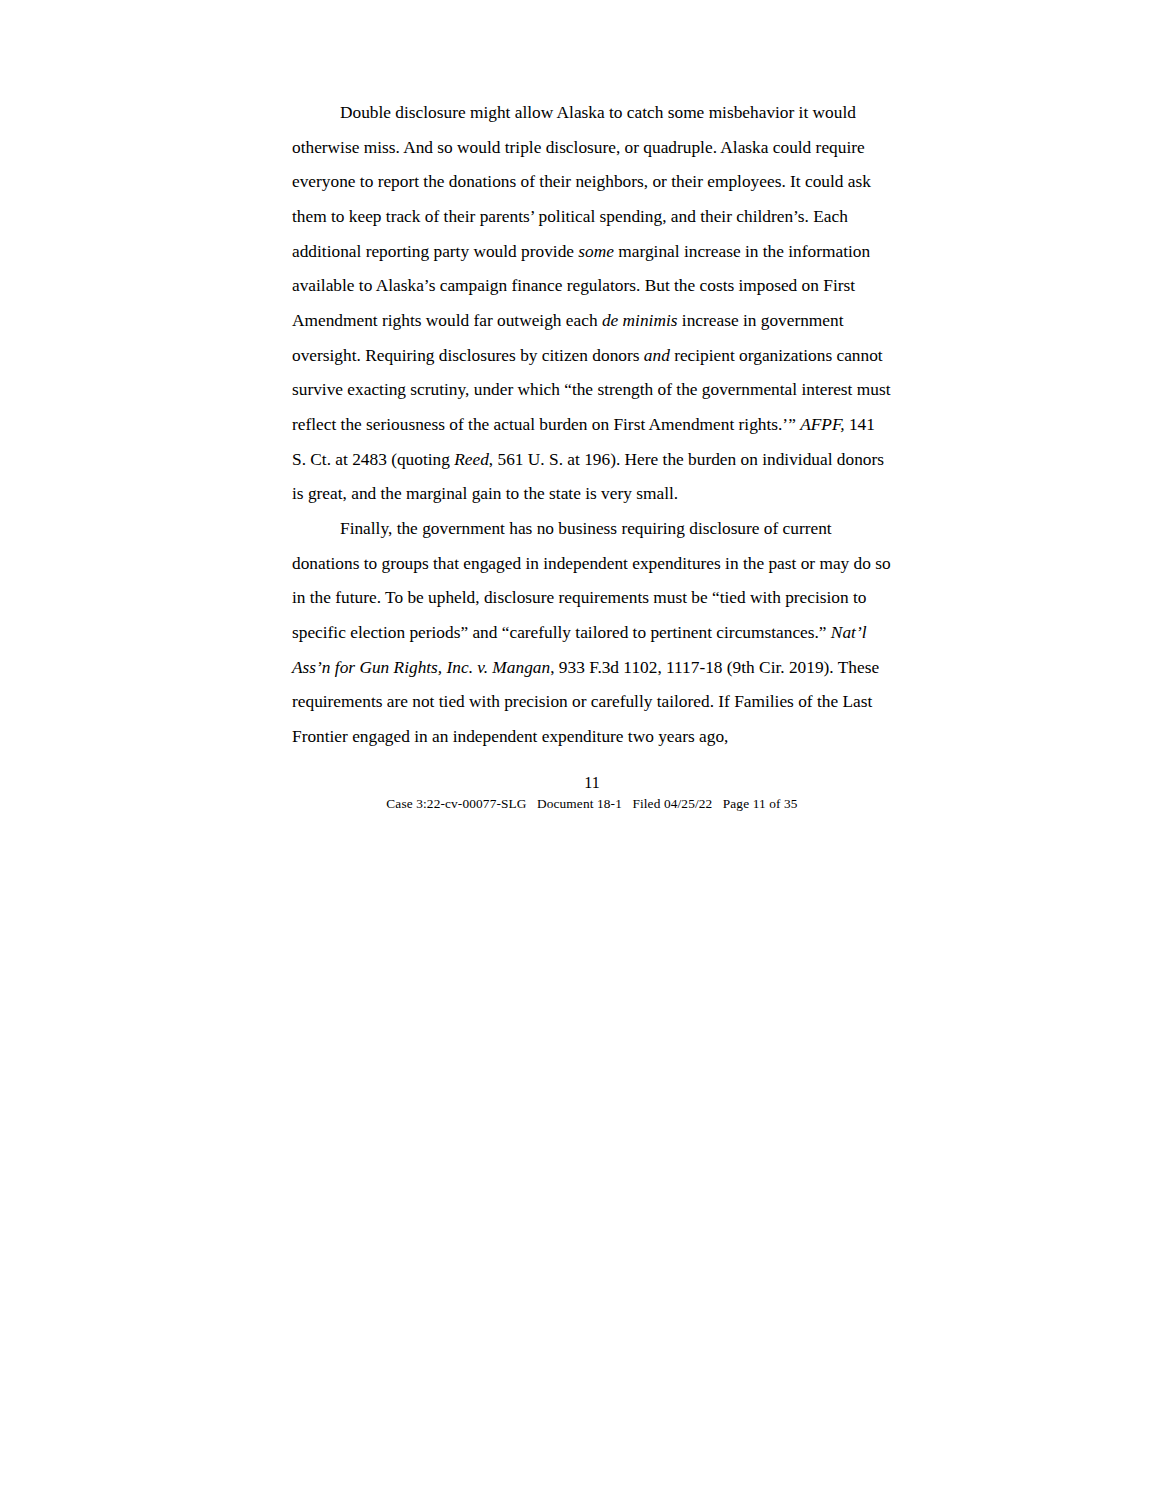Double disclosure might allow Alaska to catch some misbehavior it would otherwise miss. And so would triple disclosure, or quadruple. Alaska could require everyone to report the donations of their neighbors, or their employees. It could ask them to keep track of their parents’ political spending, and their children’s. Each additional reporting party would provide some marginal increase in the information available to Alaska’s campaign finance regulators. But the costs imposed on First Amendment rights would far outweigh each de minimis increase in government oversight. Requiring disclosures by citizen donors and recipient organizations cannot survive exacting scrutiny, under which “the strength of the governmental interest must reflect the seriousness of the actual burden on First Amendment rights.’” AFPF, 141 S. Ct. at 2483 (quoting Reed, 561 U. S. at 196). Here the burden on individual donors is great, and the marginal gain to the state is very small.
Finally, the government has no business requiring disclosure of current donations to groups that engaged in independent expenditures in the past or may do so in the future. To be upheld, disclosure requirements must be “tied with precision to specific election periods” and “carefully tailored to pertinent circumstances.” Nat’l Ass’n for Gun Rights, Inc. v. Mangan, 933 F.3d 1102, 1117-18 (9th Cir. 2019). These requirements are not tied with precision or carefully tailored. If Families of the Last Frontier engaged in an independent expenditure two years ago,
11
Case 3:22-cv-00077-SLG Document 18-1 Filed 04/25/22 Page 11 of 35